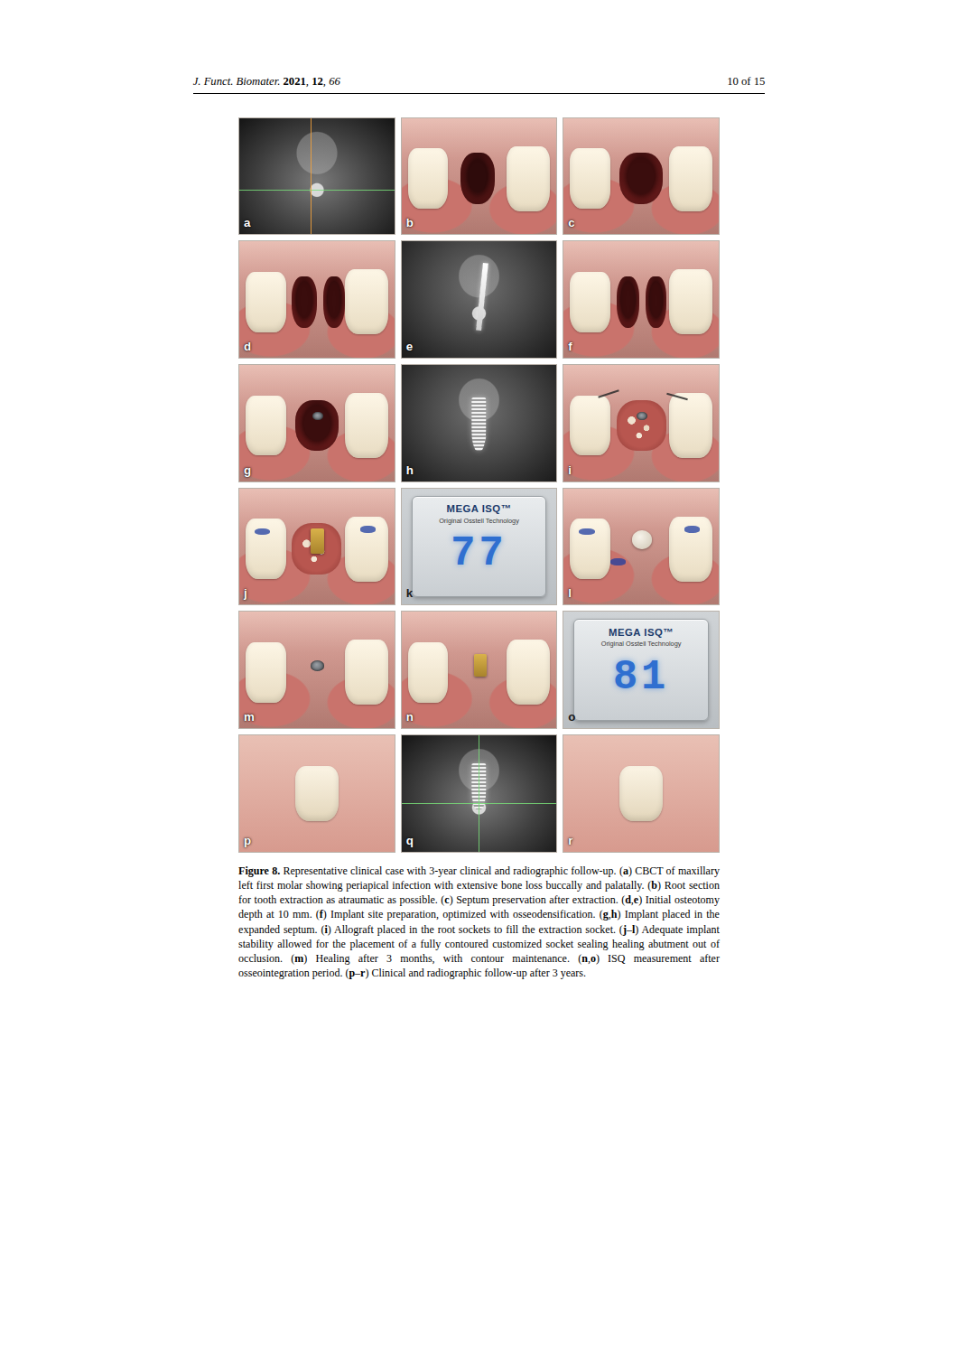J. Funct. Biomater. 2021, 12, 66
10 of 15
a
b
c
d
e
f
g
h
i
j
MEGA ISQ™Original Osstell Technology
77
k
l
m
n
MEGA ISQ™Original Osstell Technology
81
o
p
q
r
Figure 8. Representative clinical case with 3-year clinical and radiographic follow-up. (a) CBCT of maxillary left first molar showing periapical infection with extensive bone loss buccally and palatally. (b) Root section for tooth extraction as atraumatic as possible. (c) Septum preservation after extraction. (d,e) Initial osteotomy depth at 10 mm. (f) Implant site preparation, optimized with osseodensification. (g,h) Implant placed in the expanded septum. (i) Allograft placed in the root sockets to fill the extraction socket. (j–l) Adequate implant stability allowed for the placement of a fully contoured customized socket sealing healing abutment out of occlusion. (m) Healing after 3 months, with contour maintenance. (n,o) ISQ measurement after osseointegration period. (p–r) Clinical and radiographic follow-up after 3 years.